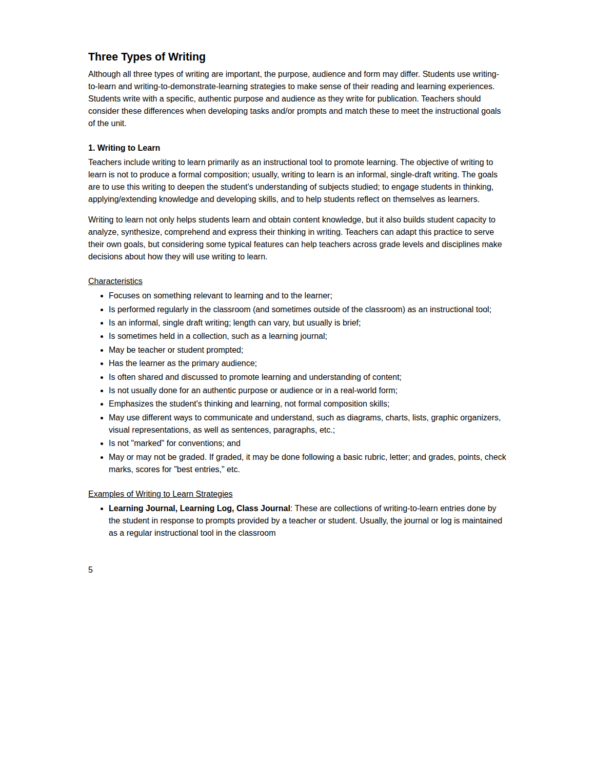Three Types of Writing
Although all three types of writing are important, the purpose, audience and form may differ. Students use writing-to-learn and writing-to-demonstrate-learning strategies to make sense of their reading and learning experiences. Students write with a specific, authentic purpose and audience as they write for publication. Teachers should consider these differences when developing tasks and/or prompts and match these to meet the instructional goals of the unit.
1. Writing to Learn
Teachers include writing to learn primarily as an instructional tool to promote learning. The objective of writing to learn is not to produce a formal composition; usually, writing to learn is an informal, single-draft writing. The goals are to use this writing to deepen the student's understanding of subjects studied; to engage students in thinking, applying/extending knowledge and developing skills, and to help students reflect on themselves as learners.
Writing to learn not only helps students learn and obtain content knowledge, but it also builds student capacity to analyze, synthesize, comprehend and express their thinking in writing. Teachers can adapt this practice to serve their own goals, but considering some typical features can help teachers across grade levels and disciplines make decisions about how they will use writing to learn.
Characteristics
Focuses on something relevant to learning and to the learner;
Is performed regularly in the classroom (and sometimes outside of the classroom) as an instructional tool;
Is an informal, single draft writing; length can vary, but usually is brief;
Is sometimes held in a collection, such as a learning journal;
May be teacher or student prompted;
Has the learner as the primary audience;
Is often shared and discussed to promote learning and understanding of content;
Is not usually done for an authentic purpose or audience or in a real-world form;
Emphasizes the student's thinking and learning, not formal composition skills;
May use different ways to communicate and understand, such as diagrams, charts, lists, graphic organizers, visual representations, as well as sentences, paragraphs, etc.;
Is not "marked" for conventions; and
May or may not be graded. If graded, it may be done following a basic rubric, letter; and grades, points, check marks, scores for "best entries," etc.
Examples of Writing to Learn Strategies
Learning Journal, Learning Log, Class Journal: These are collections of writing-to-learn entries done by the student in response to prompts provided by a teacher or student. Usually, the journal or log is maintained as a regular instructional tool in the classroom
5